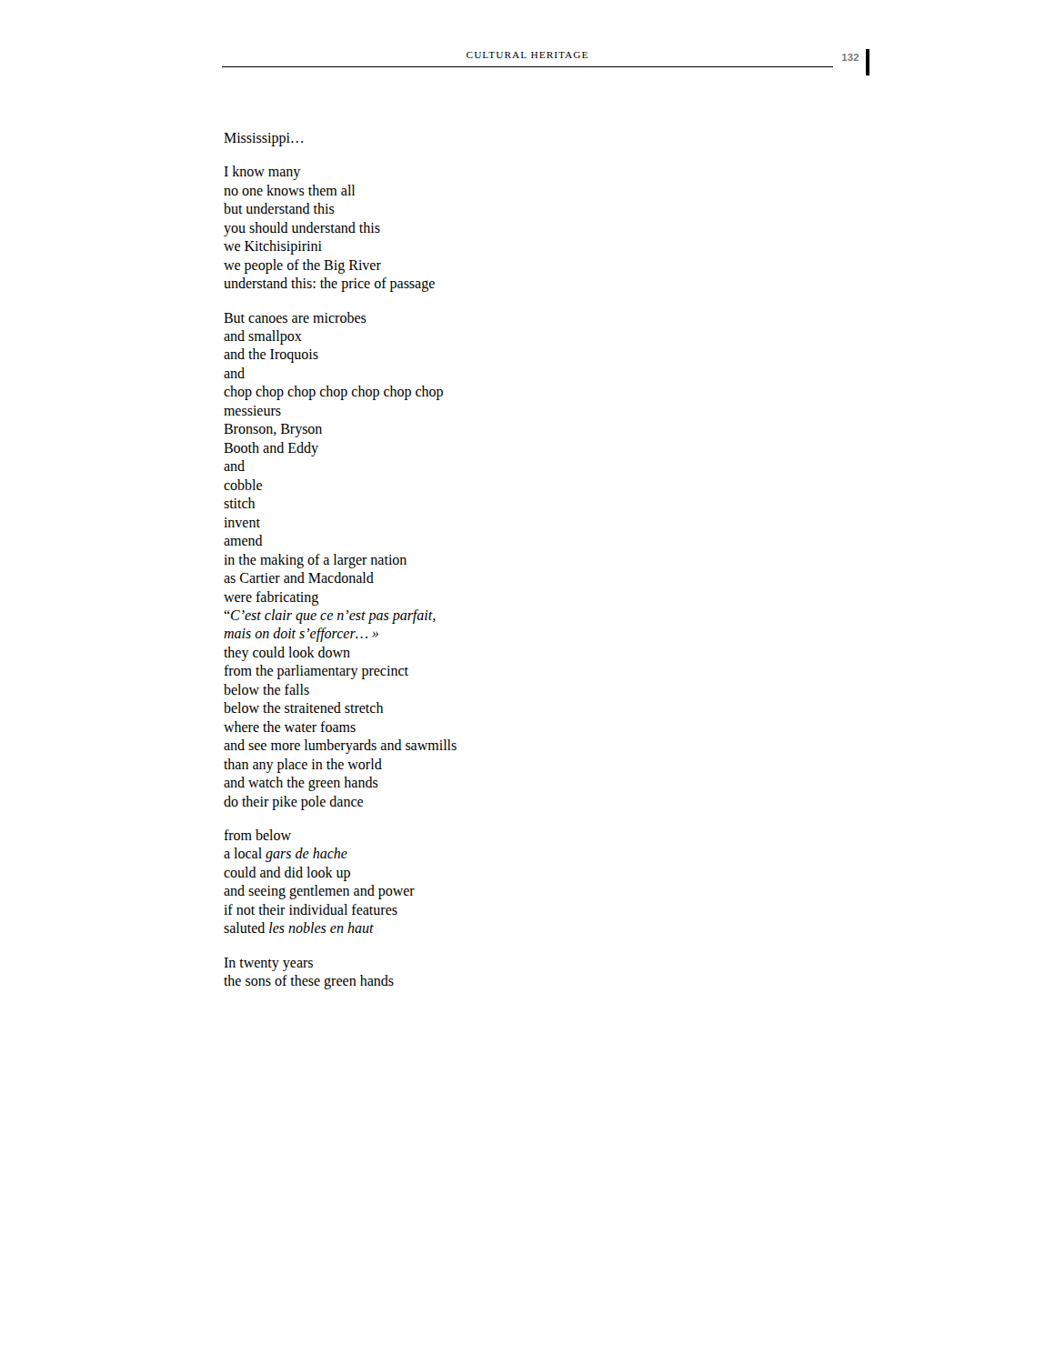Cultural Heritage
132
Mississippi…
I know many
no one knows them all
but understand this
you should understand this
we Kitchisipirini
we people of the Big River
understand this: the price of passage
But canoes are microbes
and smallpox
and the Iroquois
and
chop chop chop chop chop chop chop
messieurs
Bronson, Bryson
Booth and Eddy
and
cobble
stitch
invent
amend
in the making of a larger nation
as Cartier and Macdonald
were fabricating
“C’est clair que ce n’est pas parfait,
mais on doit s’efforcer… »
they could look down
from the parliamentary precinct
below the falls
below the straitened stretch
where the water foams
and see more lumberyards and sawmills
than any place in the world
and watch the green hands
do their pike pole dance
from below
a local gars de hache
could and did look up
and seeing gentlemen and power
if not their individual features
saluted les nobles en haut
In twenty years
the sons of these green hands